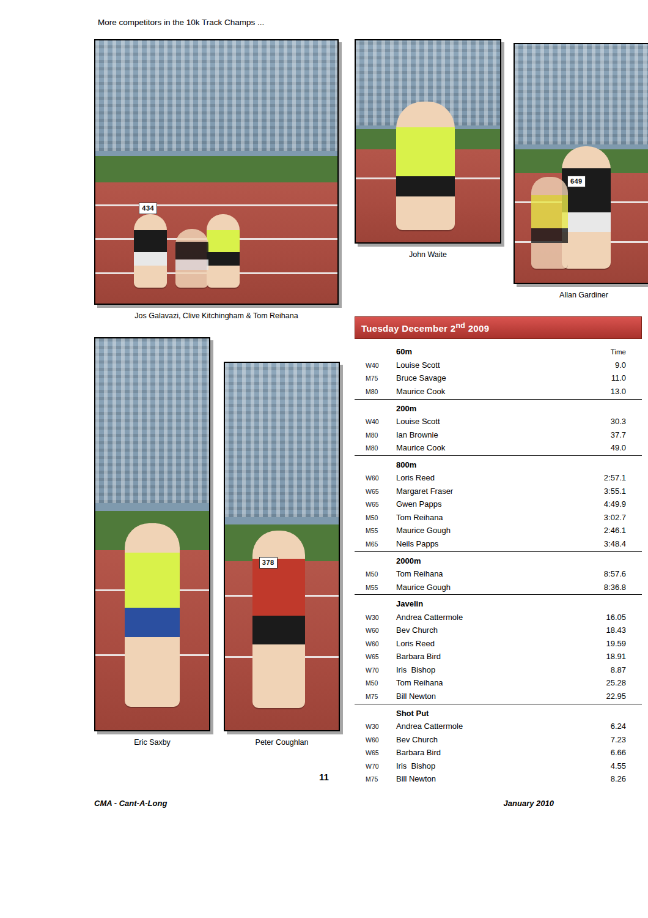More competitors in the 10k Track Champs ...
434
Jos Galavazi, Clive Kitchingham & Tom Reihana
Eric Saxby
378
Peter Coughlan
John Waite
649
Allan Gardiner
Tuesday December 2nd 2009
| | 60m | Time |
| W40 | Louise Scott | 9.0 |
| M75 | Bruce Savage | 11.0 |
| M80 | Maurice Cook | 13.0 |
| | 200m | |
| W40 | Louise Scott | 30.3 |
| M80 | Ian Brownie | 37.7 |
| M80 | Maurice Cook | 49.0 |
| | 800m | |
| W60 | Loris Reed | 2:57.1 |
| W65 | Margaret Fraser | 3:55.1 |
| W65 | Gwen Papps | 4:49.9 |
| M50 | Tom Reihana | 3:02.7 |
| M55 | Maurice Gough | 2:46.1 |
| M65 | Neils Papps | 3:48.4 |
| | 2000m | |
| M50 | Tom Reihana | 8:57.6 |
| M55 | Maurice Gough | 8:36.8 |
| | Javelin | |
| W30 | Andrea Cattermole | 16.05 |
| W60 | Bev Church | 18.43 |
| W60 | Loris Reed | 19.59 |
| W65 | Barbara Bird | 18.91 |
| W70 | Iris Bishop | 8.87 |
| M50 | Tom Reihana | 25.28 |
| M75 | Bill Newton | 22.95 |
| | Shot Put | |
| W30 | Andrea Cattermole | 6.24 |
| W60 | Bev Church | 7.23 |
| W65 | Barbara Bird | 6.66 |
| W70 | Iris Bishop | 4.55 |
| M75 | Bill Newton | 8.26 |
11
CMA - Cant-A-Long January 2010